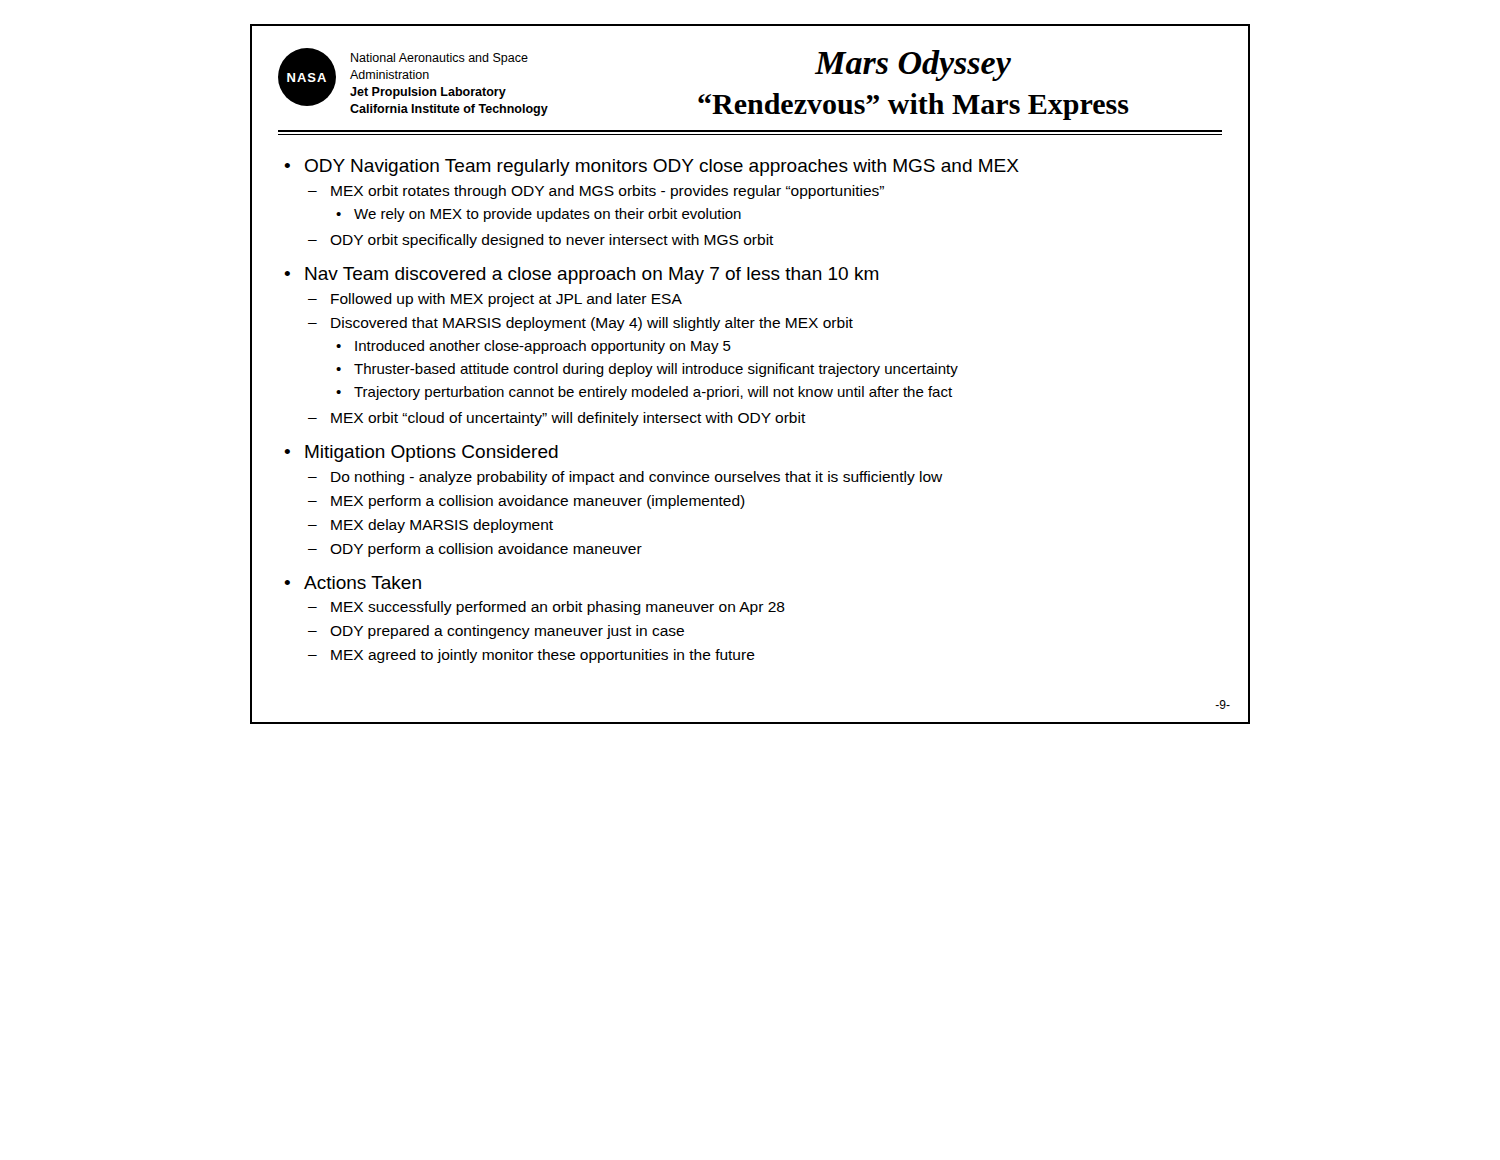NASA
National Aeronautics and Space Administration
Jet Propulsion Laboratory
California Institute of Technology
Mars Odyssey
“Rendezvous” with Mars Express
• ODY Navigation Team regularly monitors ODY close approaches with MGS and MEX
– MEX orbit rotates through ODY and MGS orbits - provides regular “opportunities”
•We rely on MEX to provide updates on their orbit evolution
– ODY orbit specifically designed to never intersect with MGS orbit
• Nav Team discovered a close approach on May 7 of less than 10 km
– Followed up with MEX project at JPL and later ESA
– Discovered that MARSIS deployment (May 4) will slightly alter the MEX orbit
•Introduced another close-approach opportunity on May 5
•Thruster-based attitude control during deploy will introduce significant trajectory uncertainty
•Trajectory perturbation cannot be entirely modeled a-priori, will not know until after the fact
– MEX orbit “cloud of uncertainty” will definitely intersect with ODY orbit
• Mitigation Options Considered
–Do nothing - analyze probability of impact and convince ourselves that it is sufficiently low
–MEX perform a collision avoidance maneuver (implemented)
–MEX delay MARSIS deployment
–ODY perform a collision avoidance maneuver
• Actions Taken
–MEX successfully performed an orbit phasing maneuver on Apr 28
–ODY prepared a contingency maneuver just in case
–MEX agreed to jointly monitor these opportunities in the future
-9-